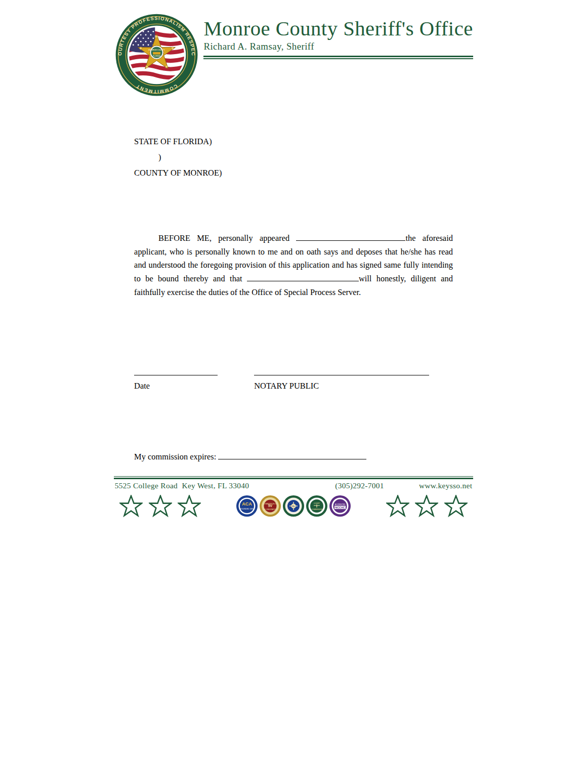COURTESY PROFESSIONALISM RESPECT COMMITMENT MONROE COUNTY FLORIDA
Monroe County Sheriff's Office
Richard A. Ramsay, Sheriff
STATE OF FLORIDA)
)
COUNTY OF MONROE)
BEFORE ME, personally appeared the aforesaid applicant, who is personally known to me and on oath says and deposes that he/she has read and understood the foregoing provision of this application and has signed same fully intending to be bound thereby and that will honestly, diligent and faithfully exercise the duties of the Office of Special Process Server.
Date
NOTARY PUBLIC
My commission expires:
5525 College Road Key West, FL 33040 (305)292-7001 www.keysso.net
ACA FOUNDED 1870 COMMISSION ON 5V ACCREDITATION FL COURT COMMISSION ACCREDITED NCCHC